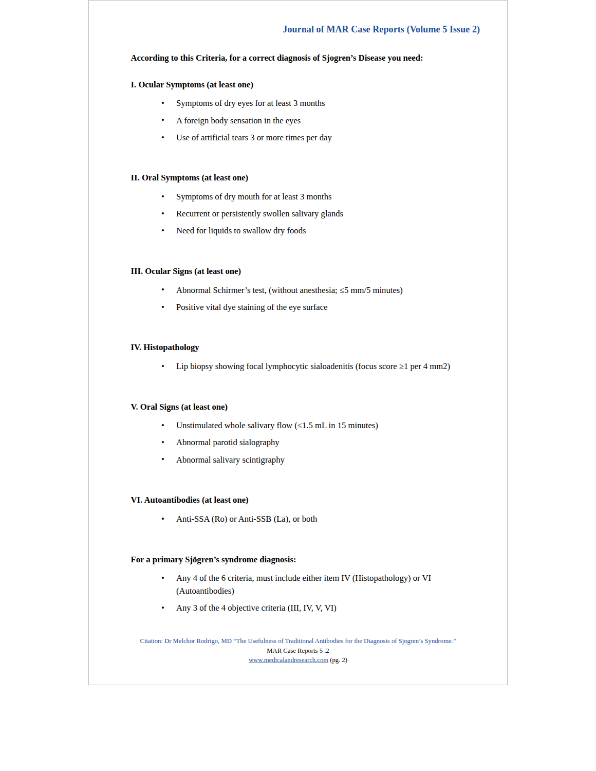Journal of MAR Case Reports (Volume 5 Issue 2)
According to this Criteria, for a correct diagnosis of Sjogren’s Disease you need:
I. Ocular Symptoms (at least one)
Symptoms of dry eyes for at least 3 months
A foreign body sensation in the eyes
Use of artificial tears 3 or more times per day
II. Oral Symptoms (at least one)
Symptoms of dry mouth for at least 3 months
Recurrent or persistently swollen salivary glands
Need for liquids to swallow dry foods
III. Ocular Signs (at least one)
Abnormal Schirmer’s test, (without anesthesia; ≤5 mm/5 minutes)
Positive vital dye staining of the eye surface
IV. Histopathology
Lip biopsy showing focal lymphocytic sialoadenitis (focus score ≥1 per 4 mm2)
V. Oral Signs (at least one)
Unstimulated whole salivary flow (≤1.5 mL in 15 minutes)
Abnormal parotid sialography
Abnormal salivary scintigraphy
VI. Autoantibodies (at least one)
Anti-SSA (Ro) or Anti-SSB (La), or both
For a primary Sjögren’s syndrome diagnosis:
Any 4 of the 6 criteria, must include either item IV (Histopathology) or VI (Autoantibodies)
Any 3 of the 4 objective criteria (III, IV, V, VI)
Citation: Dr Melchor Rodrigo, MD “The Usefulness of Traditional Antibodies for the Diagnosis of Sjogren’s Syndrome.”
MAR Case Reports 5 .2
www.medicalandresearch.com (pg. 2)